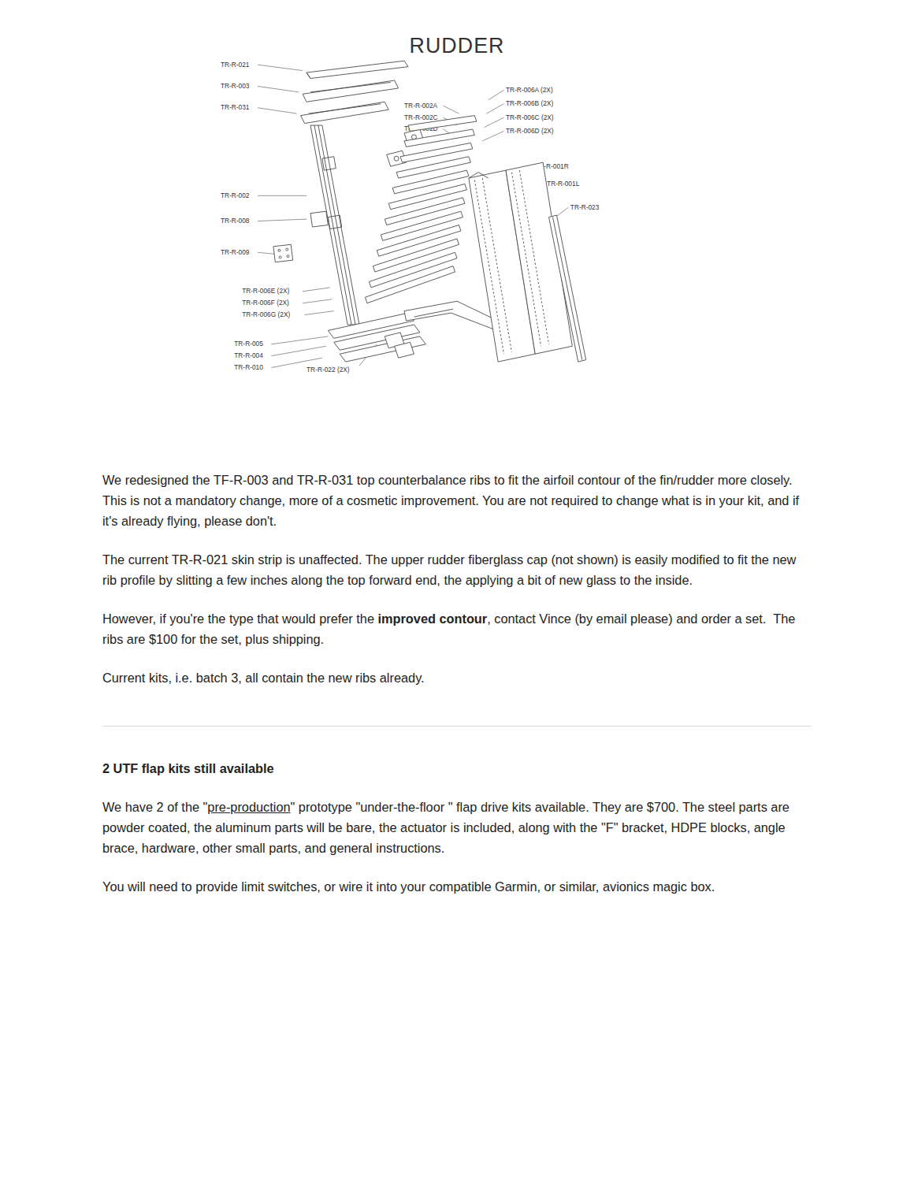RUDDER exploded assembly diagram RUDDER TR-R-021 TR-R-003 TR-R-031 TR-R-002 TR-R-008 TR-R-009 TR-R-006E (2X) TR-R-006F (2X) TR-R-006G (2X) TR-R-005 TR-R-004 TR-R-010 TR-R-022 (2X) TR-R-002A TR-R-002C TR-R-002D TR-R-006A (2X) TR-R-006B (2X) TR-R-006C (2X) TR-R-006D (2X) TR-R-001R TR-R-001L TR-R-023
We redesigned the TF-R-003 and TR-R-031 top counterbalance ribs to fit the airfoil contour of the fin/rudder more closely. This is not a mandatory change, more of a cosmetic improvement. You are not required to change what is in your kit, and if it's already flying, please don't.
The current TR-R-021 skin strip is unaffected. The upper rudder fiberglass cap (not shown) is easily modified to fit the new rib profile by slitting a few inches along the top forward end, the applying a bit of new glass to the inside.
However, if you're the type that would prefer the improved contour, contact Vince (by email please) and order a set. The ribs are $100 for the set, plus shipping.
Current kits, i.e. batch 3, all contain the new ribs already.
2 UTF flap kits still available
We have 2 of the "pre-production" prototype "under-the-floor " flap drive kits available. They are $700. The steel parts are powder coated, the aluminum parts will be bare, the actuator is included, along with the "F" bracket, HDPE blocks, angle brace, hardware, other small parts, and general instructions.
You will need to provide limit switches, or wire it into your compatible Garmin, or similar, avionics magic box.